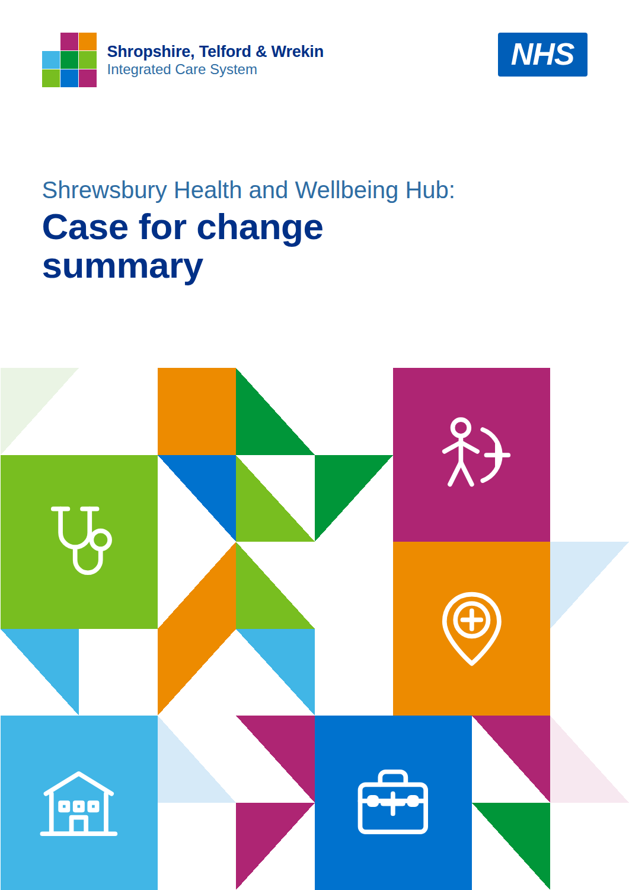Shropshire, Telford & Wrekin
Integrated Care System
NHS
Shrewsbury Health and Wellbeing Hub:
Case for change
summary
Cover page: Shropshire, Telford & Wrekin Integrated Care System. NHS. Shrewsbury Health and Wellbeing Hub: Case for change summary.